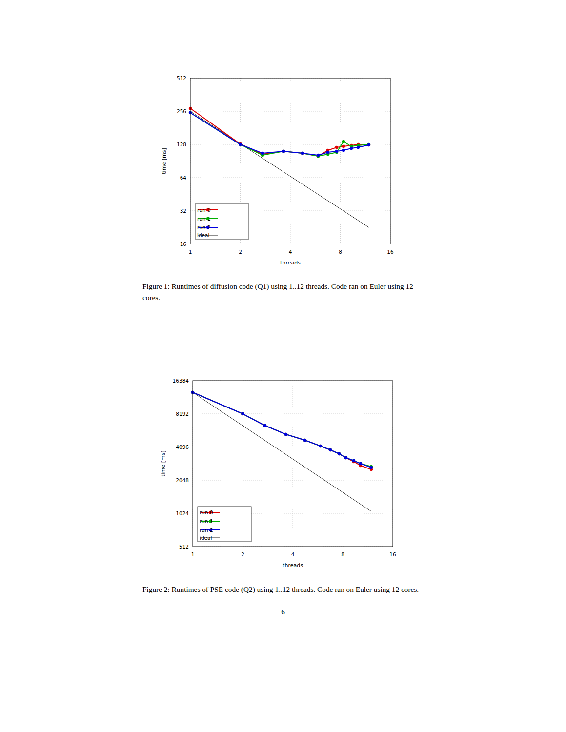512 256 128 64 32 16 1 2 4 8 16 threads time [ms] run 0 run 1 run 2 ideal
Figure 1: Runtimes of diffusion code (Q1) using 1..12 threads. Code ran on Euler using 12 cores.
16384 8192 4096 2048 1024 512 1 2 4 8 16 threads time [ms] run 0 run 1 run 2 ideal
Figure 2: Runtimes of PSE code (Q2) using 1..12 threads. Code ran on Euler using 12 cores.
6